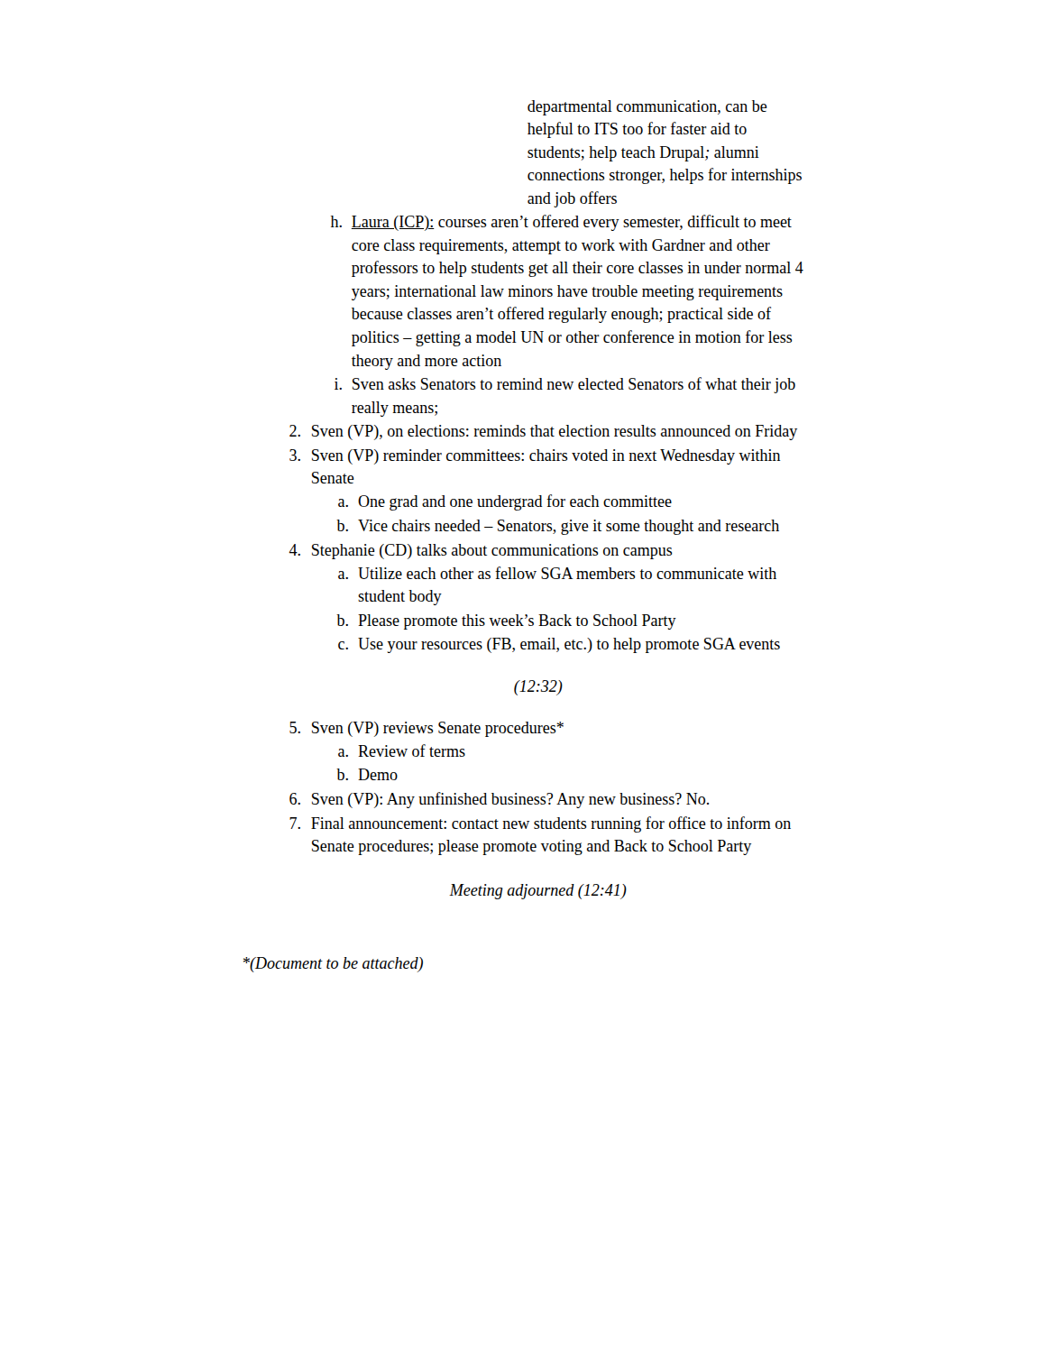departmental communication, can be helpful to ITS too for faster aid to students; help teach Drupal; alumni connections stronger, helps for internships and job offers
Laura (ICP): courses aren’t offered every semester, difficult to meet core class requirements, attempt to work with Gardner and other professors to help students get all their core classes in under normal 4 years; international law minors have trouble meeting requirements because classes aren’t offered regularly enough; practical side of politics – getting a model UN or other conference in motion for less theory and more action
Sven asks Senators to remind new elected Senators of what their job really means;
Sven (VP), on elections: reminds that election results announced on Friday
Sven (VP) reminder committees: chairs voted in next Wednesday within Senate
One grad and one undergrad for each committee
Vice chairs needed – Senators, give it some thought and research
Stephanie (CD) talks about communications on campus
Utilize each other as fellow SGA members to communicate with student body
Please promote this week’s Back to School Party
Use your resources (FB, email, etc.) to help promote SGA events
(12:32)
Sven (VP) reviews Senate procedures*
Review of terms
Demo
Sven (VP): Any unfinished business? Any new business? No.
Final announcement: contact new students running for office to inform on Senate procedures; please promote voting and Back to School Party
Meeting adjourned (12:41)
*(Document to be attached)